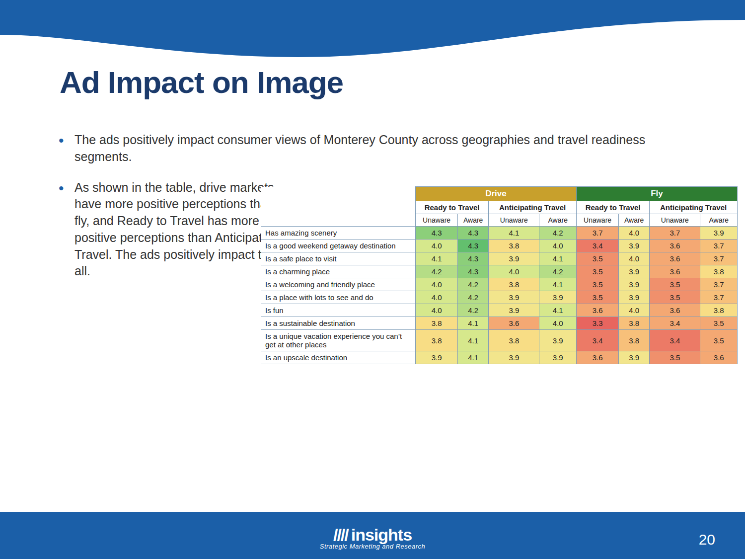Ad Impact on Image
The ads positively impact consumer views of Monterey County across geographies and travel readiness segments.
As shown in the table, drive markets have more positive perceptions than fly, and Ready to Travel has more positive perceptions than Anticipating Travel. The ads positively impact them all.
| | Drive | Fly |
| --- | --- | --- |
| Ready to Travel | Anticipating Travel | Ready to Travel | Anticipating Travel |
| Unaware | Aware | Unaware | Aware | Unaware | Aware | Unaware | Aware |
| Has amazing scenery | 4.3 | 4.3 | 4.1 | 4.2 | 3.7 | 4.0 | 3.7 | 3.9 |
| Is a good weekend getaway destination | 4.0 | 4.3 | 3.8 | 4.0 | 3.4 | 3.9 | 3.6 | 3.7 |
| Is a safe place to visit | 4.1 | 4.3 | 3.9 | 4.1 | 3.5 | 4.0 | 3.6 | 3.7 |
| Is a charming place | 4.2 | 4.3 | 4.0 | 4.2 | 3.5 | 3.9 | 3.6 | 3.8 |
| Is a welcoming and friendly place | 4.0 | 4.2 | 3.8 | 4.1 | 3.5 | 3.9 | 3.5 | 3.7 |
| Is a place with lots to see and do | 4.0 | 4.2 | 3.9 | 3.9 | 3.5 | 3.9 | 3.5 | 3.7 |
| Is fun | 4.0 | 4.2 | 3.9 | 4.1 | 3.6 | 4.0 | 3.6 | 3.8 |
| Is a sustainable destination | 3.8 | 4.1 | 3.6 | 4.0 | 3.3 | 3.8 | 3.4 | 3.5 |
| Is a unique vacation experience you can’t get at other places | 3.8 | 4.1 | 3.8 | 3.9 | 3.4 | 3.8 | 3.4 | 3.5 |
| Is an upscale destination | 3.9 | 4.1 | 3.9 | 3.9 | 3.6 | 3.9 | 3.5 | 3.6 |
////insights
Strategic Marketing and Research
20